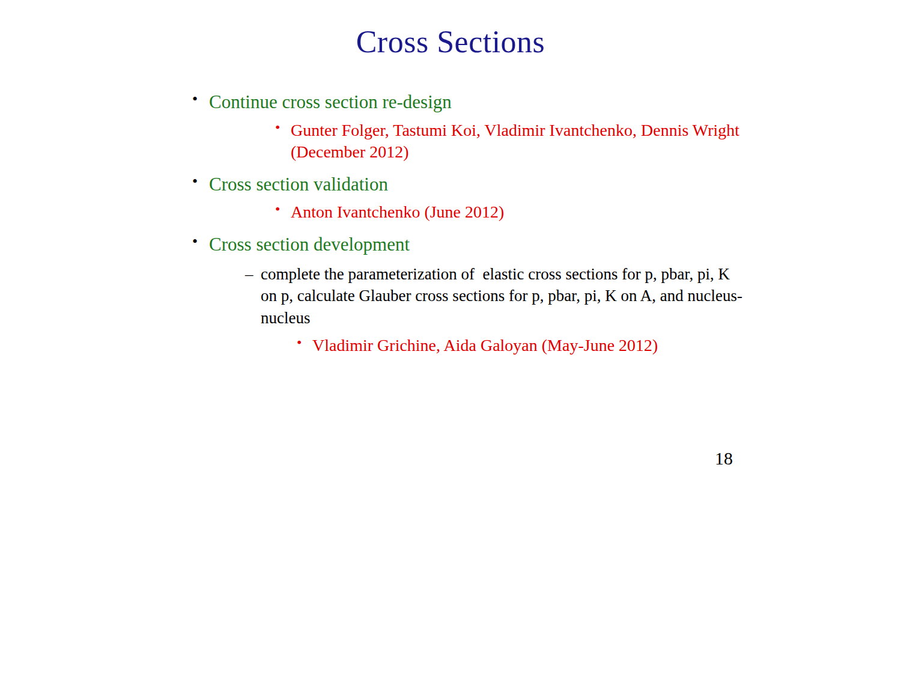Cross Sections
Continue cross section re-design
Gunter Folger, Tastumi Koi, Vladimir Ivantchenko, Dennis Wright (December 2012)
Cross section validation
Anton Ivantchenko (June 2012)
Cross section development
complete the parameterization of elastic cross sections for p, pbar, pi, K on p, calculate Glauber cross sections for p, pbar, pi, K on A, and nucleus-nucleus
Vladimir Grichine, Aida Galoyan (May-June 2012)
18